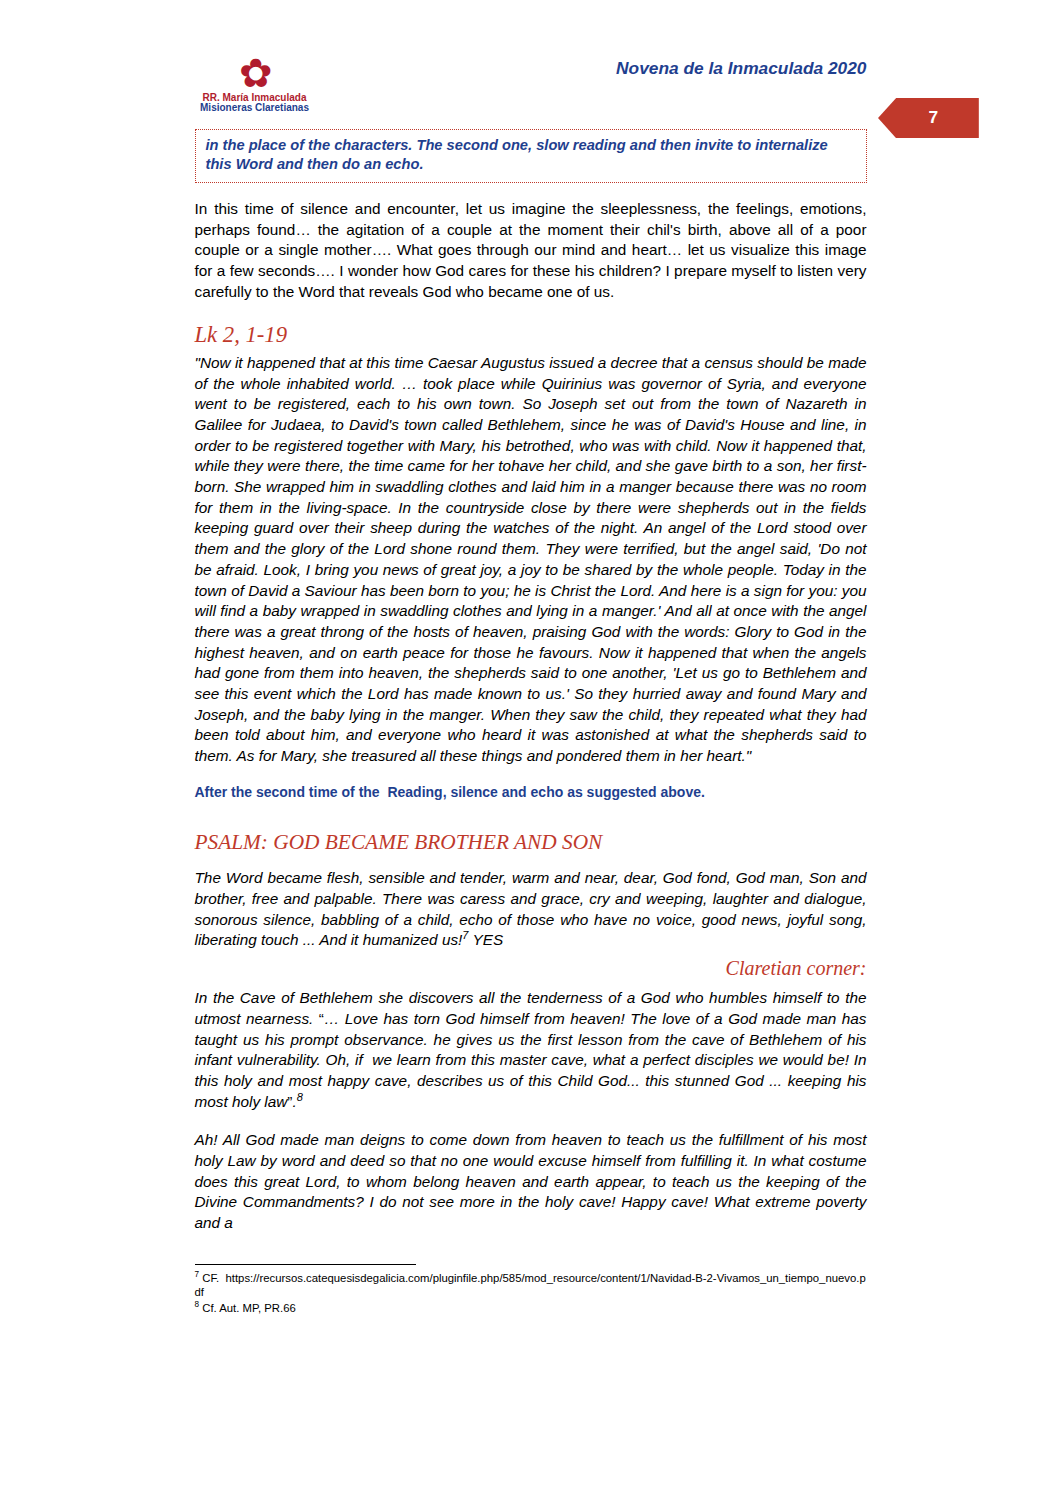✿ RR. María Inmaculada Misioneras Claretianas
Novena de la Inmaculada 2020
7
in the place of the characters. The second one, slow reading and then invite to internalize this Word and then do an echo.
In this time of silence and encounter, let us imagine the sleeplessness, the feelings, emotions, perhaps found… the agitation of a couple at the moment their chil's birth, above all of a poor couple or a single mother…. What goes through our mind and heart… let us visualize this image for a few seconds…. I wonder how God cares for these his children? I prepare myself to listen very carefully to the Word that reveals God who became one of us.
Lk 2, 1-19
"Now it happened that at this time Caesar Augustus issued a decree that a census should be made of the whole inhabited world. … took place while Quirinius was governor of Syria, and everyone went to be registered, each to his own town. So Joseph set out from the town of Nazareth in Galilee for Judaea, to David's town called Bethlehem, since he was of David's House and line, in order to be registered together with Mary, his betrothed, who was with child. Now it happened that, while they were there, the time came for her tohave her child, and she gave birth to a son, her first-born. She wrapped him in swaddling clothes and laid him in a manger because there was no room for them in the living-space. In the countryside close by there were shepherds out in the fields keeping guard over their sheep during the watches of the night. An angel of the Lord stood over them and the glory of the Lord shone round them. They were terrified, but the angel said, 'Do not be afraid. Look, I bring you news of great joy, a joy to be shared by the whole people. Today in the town of David a Saviour has been born to you; he is Christ the Lord. And here is a sign for you: you will find a baby wrapped in swaddling clothes and lying in a manger.' And all at once with the angel there was a great throng of the hosts of heaven, praising God with the words: Glory to God in the highest heaven, and on earth peace for those he favours. Now it happened that when the angels had gone from them into heaven, the shepherds said to one another, 'Let us go to Bethlehem and see this event which the Lord has made known to us.' So they hurried away and found Mary and Joseph, and the baby lying in the manger. When they saw the child, they repeated what they had been told about him, and everyone who heard it was astonished at what the shepherds said to them. As for Mary, she treasured all these things and pondered them in her heart."
After the second time of the Reading, silence and echo as suggested above.
PSALM: GOD BECAME BROTHER AND SON
The Word became flesh, sensible and tender, warm and near, dear, God fond, God man, Son and brother, free and palpable. There was caress and grace, cry and weeping, laughter and dialogue, sonorous silence, babbling of a child, echo of those who have no voice, good news, joyful song, liberating touch ... And it humanized us!7 YES
Claretian corner:
In the Cave of Bethlehem she discovers all the tenderness of a God who humbles himself to the utmost nearness. “… Love has torn God himself from heaven! The love of a God made man has taught us his prompt observance. he gives us the first lesson from the cave of Bethlehem of his infant vulnerability. Oh, if we learn from this master cave, what a perfect disciples we would be! In this holy and most happy cave, describes us of this Child God... this stunned God ... keeping his most holy law”.8
Ah! All God made man deigns to come down from heaven to teach us the fulfillment of his most holy Law by word and deed so that no one would excuse himself from fulfilling it. In what costume does this great Lord, to whom belong heaven and earth appear, to teach us the keeping of the Divine Commandments? I do not see more in the holy cave! Happy cave! What extreme poverty and a
7 CF. https://recursos.catequesisdegalicia.com/pluginfile.php/585/mod_resource/content/1/Navidad-B-2-Vivamos_un_tiempo_nuevo.pdf
8 Cf. Aut. MP, PR.66